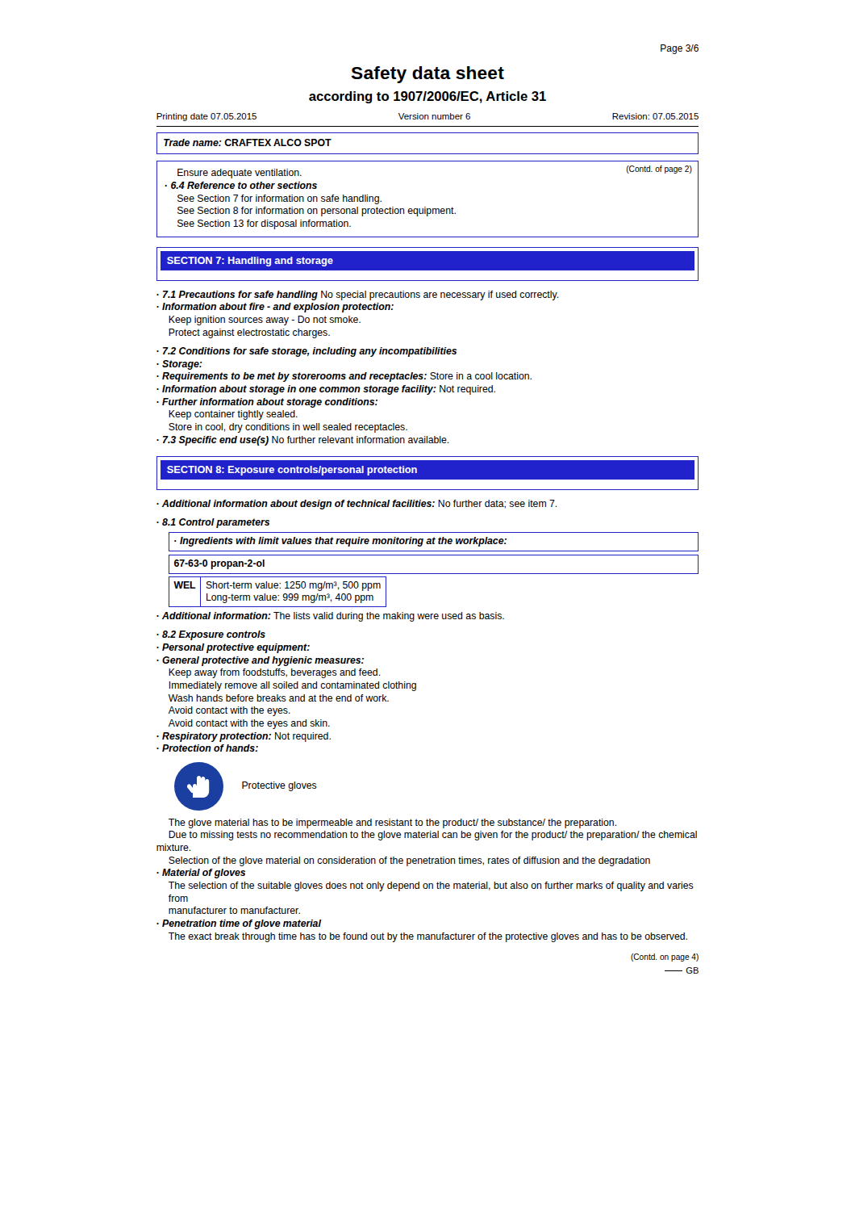Page 3/6
Safety data sheet
according to 1907/2006/EC, Article 31
Printing date 07.05.2015
Version number 6
Revision: 07.05.2015
Trade name: CRAFTEX ALCO SPOT
(Contd. of page 2)
Ensure adequate ventilation.
6.4 Reference to other sections
See Section 7 for information on safe handling.
See Section 8 for information on personal protection equipment.
See Section 13 for disposal information.
SECTION 7: Handling and storage
7.1 Precautions for safe handling No special precautions are necessary if used correctly.
Information about fire - and explosion protection:
Keep ignition sources away - Do not smoke.
Protect against electrostatic charges.
7.2 Conditions for safe storage, including any incompatibilities
Storage:
Requirements to be met by storerooms and receptacles: Store in a cool location.
Information about storage in one common storage facility: Not required.
Further information about storage conditions:
Keep container tightly sealed.
Store in cool, dry conditions in well sealed receptacles.
7.3 Specific end use(s) No further relevant information available.
SECTION 8: Exposure controls/personal protection
Additional information about design of technical facilities: No further data; see item 7.
8.1 Control parameters
· Ingredients with limit values that require monitoring at the workplace:
67-63-0 propan-2-ol
| WEL | Short-term value: 1250 mg/m³, 500 ppm Long-term value: 999 mg/m³, 400 ppm |
Additional information: The lists valid during the making were used as basis.
8.2 Exposure controls
Personal protective equipment:
General protective and hygienic measures:
Keep away from foodstuffs, beverages and feed.
Immediately remove all soiled and contaminated clothing
Wash hands before breaks and at the end of work.
Avoid contact with the eyes.
Avoid contact with the eyes and skin.
Respiratory protection: Not required.
Protection of hands:
Protective gloves
The glove material has to be impermeable and resistant to the product/ the substance/ the preparation.
Due to missing tests no recommendation to the glove material can be given for the product/ the preparation/ the chemical
mixture.
Selection of the glove material on consideration of the penetration times, rates of diffusion and the degradation
Material of gloves
The selection of the suitable gloves does not only depend on the material, but also on further marks of quality and varies from
manufacturer to manufacturer.
Penetration time of glove material
The exact break through time has to be found out by the manufacturer of the protective gloves and has to be observed.
(Contd. on page 4)
GB